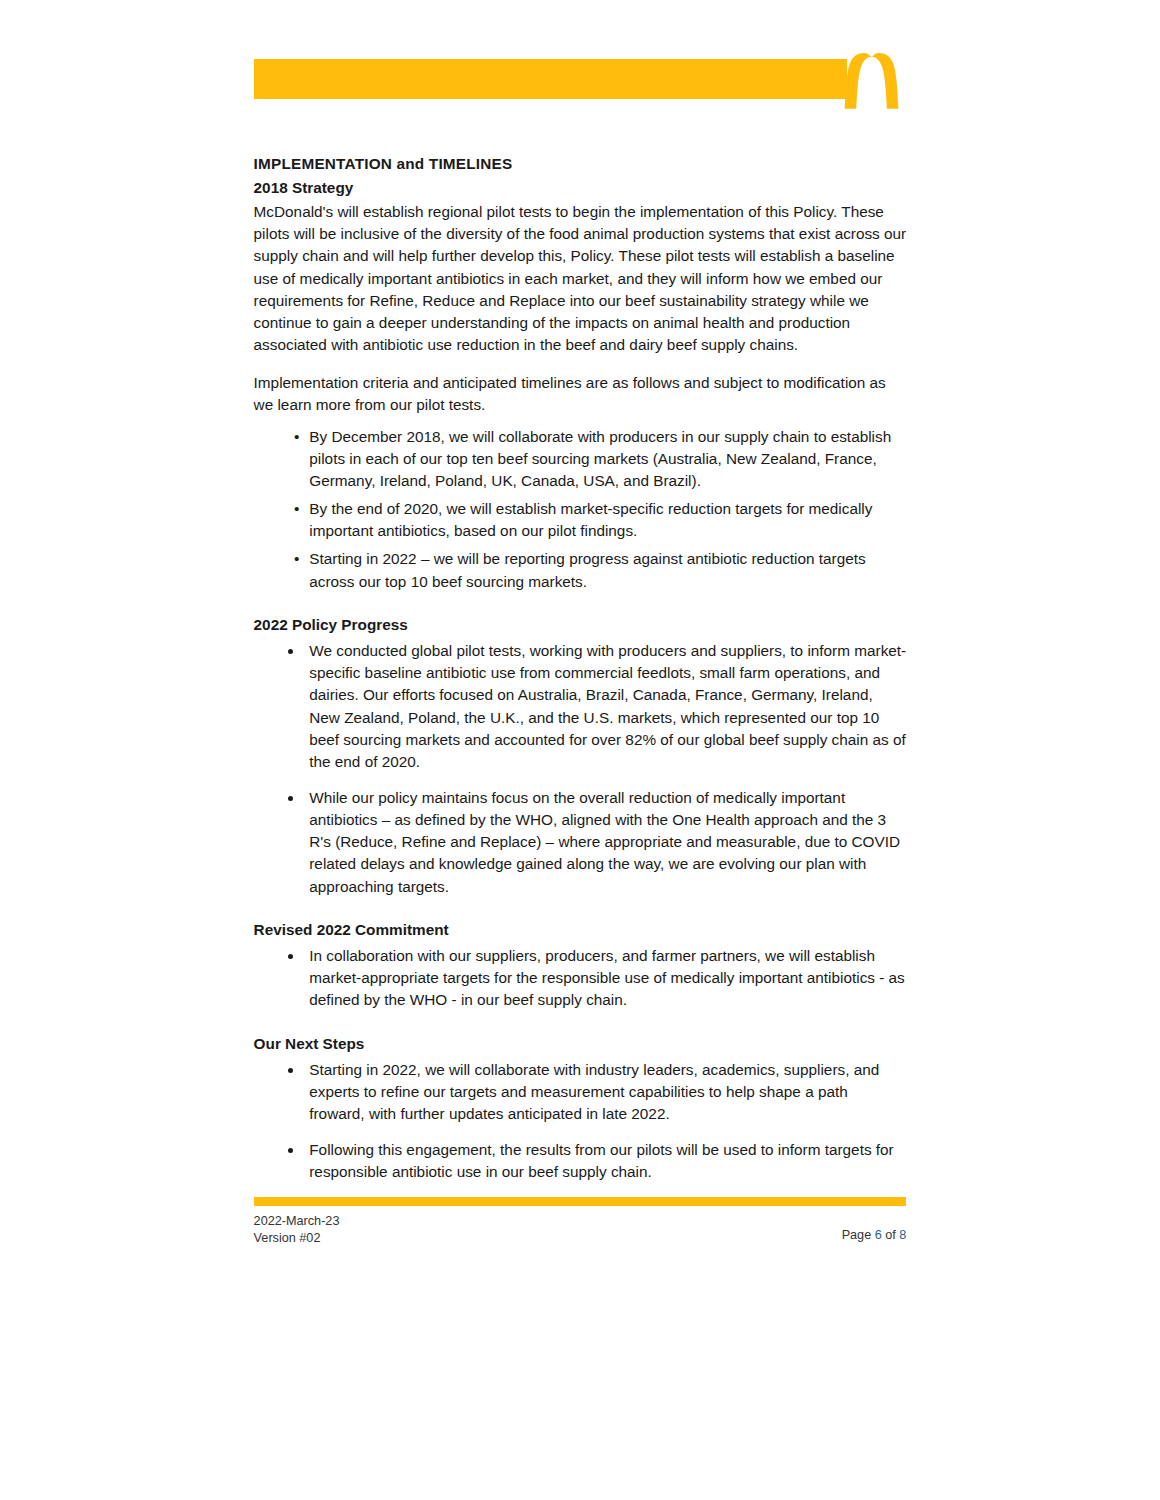IMPLEMENTATION and TIMELINES
2018 Strategy
McDonald's will establish regional pilot tests to begin the implementation of this Policy. These pilots will be inclusive of the diversity of the food animal production systems that exist across our supply chain and will help further develop this, Policy. These pilot tests will establish a baseline use of medically important antibiotics in each market, and they will inform how we embed our requirements for Refine, Reduce and Replace into our beef sustainability strategy while we continue to gain a deeper understanding of the impacts on animal health and production associated with antibiotic use reduction in the beef and dairy beef supply chains.
Implementation criteria and anticipated timelines are as follows and subject to modification as we learn more from our pilot tests.
By December 2018, we will collaborate with producers in our supply chain to establish pilots in each of our top ten beef sourcing markets (Australia, New Zealand, France, Germany, Ireland, Poland, UK, Canada, USA, and Brazil).
By the end of 2020, we will establish market-specific reduction targets for medically important antibiotics, based on our pilot findings.
Starting in 2022 – we will be reporting progress against antibiotic reduction targets across our top 10 beef sourcing markets.
2022 Policy Progress
We conducted global pilot tests, working with producers and suppliers, to inform market-specific baseline antibiotic use from commercial feedlots, small farm operations, and dairies. Our efforts focused on Australia, Brazil, Canada, France, Germany, Ireland, New Zealand, Poland, the U.K., and the U.S. markets, which represented our top 10 beef sourcing markets and accounted for over 82% of our global beef supply chain as of the end of 2020.
While our policy maintains focus on the overall reduction of medically important antibiotics – as defined by the WHO, aligned with the One Health approach and the 3 R's (Reduce, Refine and Replace) – where appropriate and measurable, due to COVID related delays and knowledge gained along the way, we are evolving our plan with approaching targets.
Revised 2022 Commitment
In collaboration with our suppliers, producers, and farmer partners, we will establish market-appropriate targets for the responsible use of medically important antibiotics - as defined by the WHO - in our beef supply chain.
Our Next Steps
Starting in 2022, we will collaborate with industry leaders, academics, suppliers, and experts to refine our targets and measurement capabilities to help shape a path froward, with further updates anticipated in late 2022.
Following this engagement, the results from our pilots will be used to inform targets for responsible antibiotic use in our beef supply chain.
2022-March-23
Version #02
Page 6 of 8